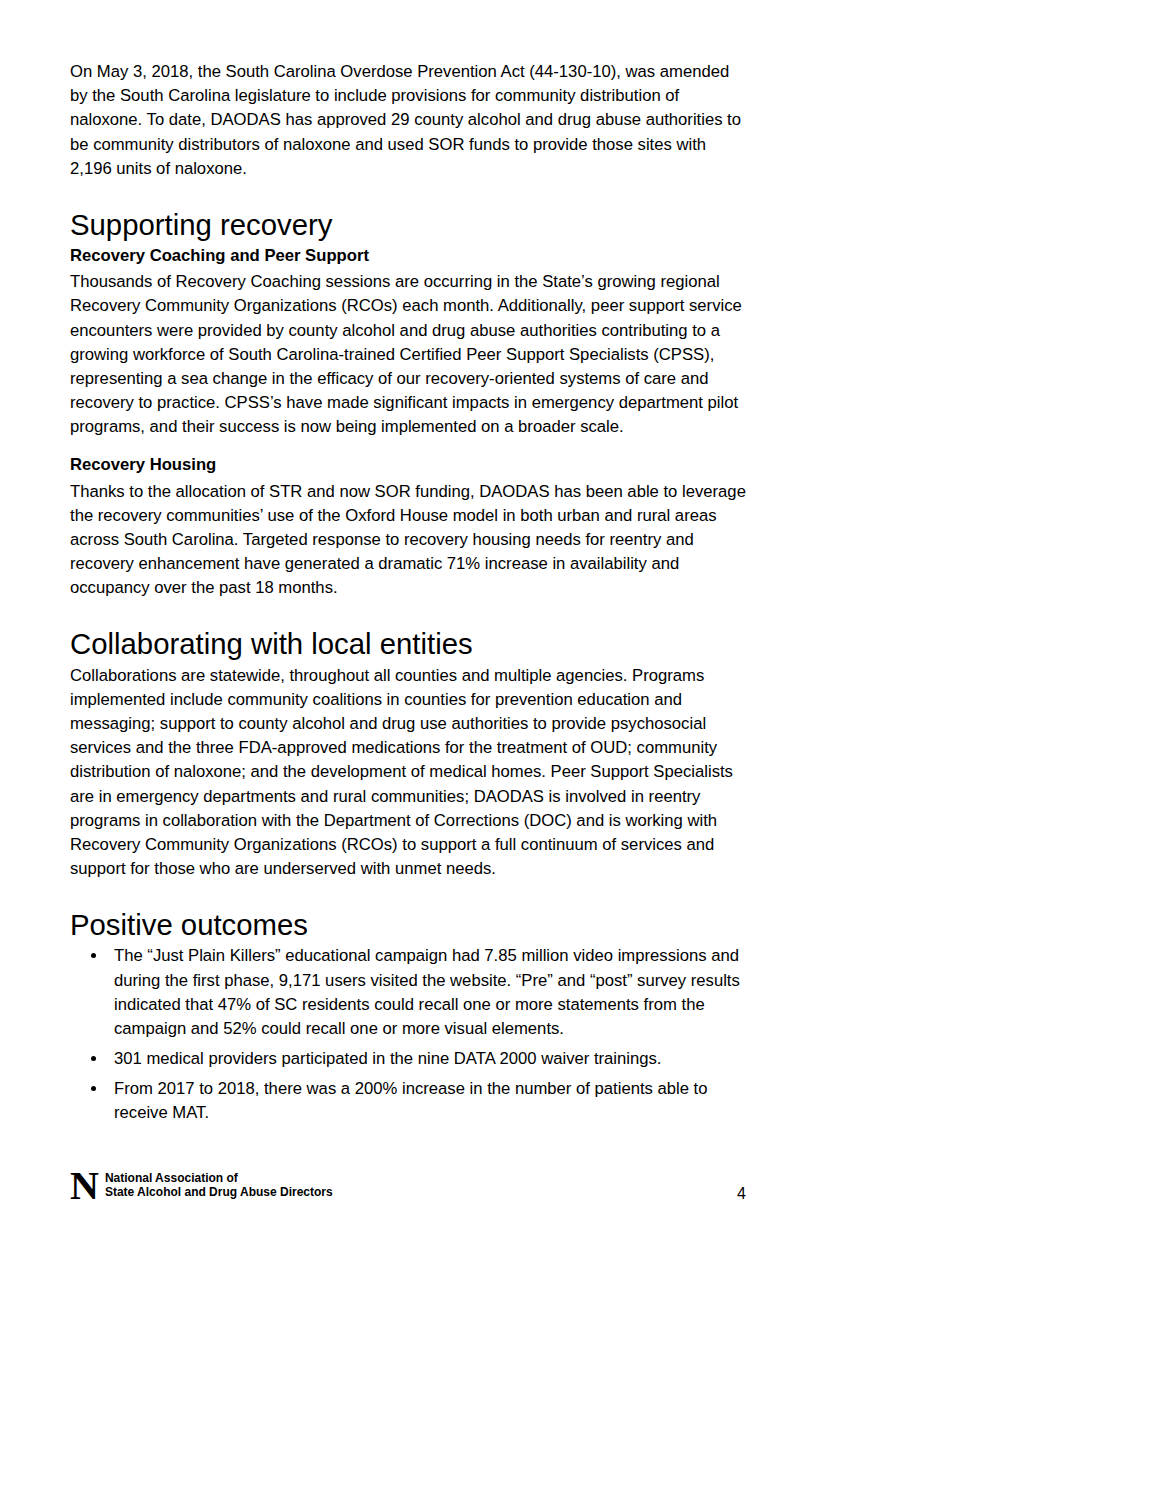On May 3, 2018, the South Carolina Overdose Prevention Act (44-130-10), was amended by the South Carolina legislature to include provisions for community distribution of naloxone. To date, DAODAS has approved 29 county alcohol and drug abuse authorities to be community distributors of naloxone and used SOR funds to provide those sites with 2,196 units of naloxone.
Supporting recovery
Recovery Coaching and Peer Support
Thousands of Recovery Coaching sessions are occurring in the State’s growing regional Recovery Community Organizations (RCOs) each month. Additionally, peer support service encounters were provided by county alcohol and drug abuse authorities contributing to a growing workforce of South Carolina-trained Certified Peer Support Specialists (CPSS), representing a sea change in the efficacy of our recovery-oriented systems of care and recovery to practice. CPSS’s have made significant impacts in emergency department pilot programs, and their success is now being implemented on a broader scale.
Recovery Housing
Thanks to the allocation of STR and now SOR funding, DAODAS has been able to leverage the recovery communities’ use of the Oxford House model in both urban and rural areas across South Carolina. Targeted response to recovery housing needs for reentry and recovery enhancement have generated a dramatic 71% increase in availability and occupancy over the past 18 months.
Collaborating with local entities
Collaborations are statewide, throughout all counties and multiple agencies. Programs implemented include community coalitions in counties for prevention education and messaging; support to county alcohol and drug use authorities to provide psychosocial services and the three FDA-approved medications for the treatment of OUD; community distribution of naloxone; and the development of medical homes. Peer Support Specialists are in emergency departments and rural communities; DAODAS is involved in reentry programs in collaboration with the Department of Corrections (DOC) and is working with Recovery Community Organizations (RCOs) to support a full continuum of services and support for those who are underserved with unmet needs.
Positive outcomes
The “Just Plain Killers” educational campaign had 7.85 million video impressions and during the first phase, 9,171 users visited the website. “Pre” and “post” survey results indicated that 47% of SC residents could recall one or more statements from the campaign and 52% could recall one or more visual elements.
301 medical providers participated in the nine DATA 2000 waiver trainings.
From 2017 to 2018, there was a 200% increase in the number of patients able to receive MAT.
N National Association of
State Alcohol and Drug Abuse Directors
4